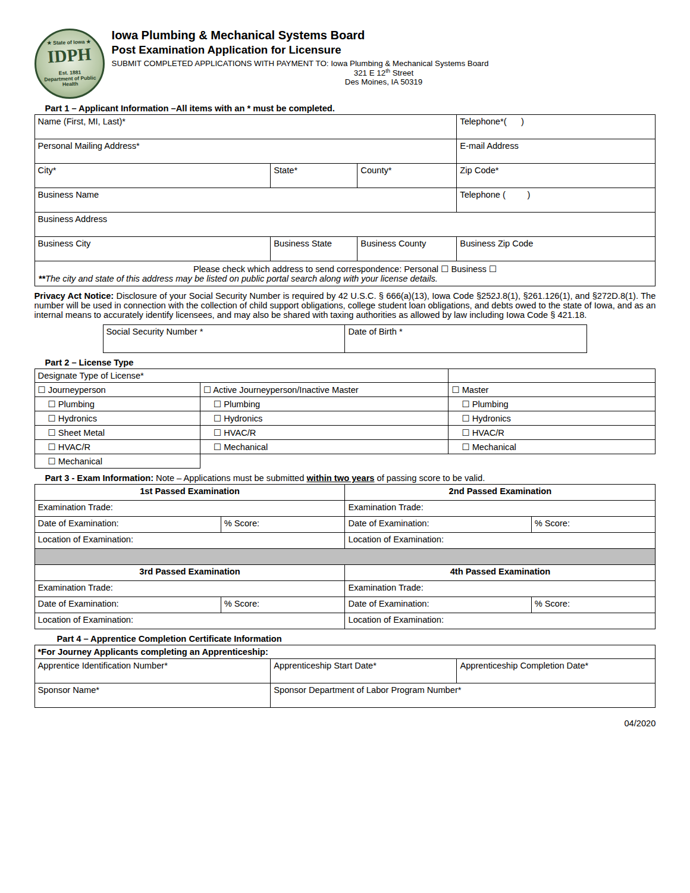★ State of Iowa ★
IDPH
Est. 1881
Department of Public Health
Iowa Plumbing & Mechanical Systems Board
Post Examination Application for Licensure
SUBMIT COMPLETED APPLICATIONS WITH PAYMENT TO: Iowa Plumbing & Mechanical Systems Board
321 E 12th Street
Des Moines, IA 50319
Part 1 – Applicant Information –All items with an * must be completed.
| Name (First, MI, Last)* | Telephone*( ) |
| Personal Mailing Address* | E-mail Address |
| City* | State* | County* | Zip Code* |
| Business Name | Telephone ( ) |
| Business Address |
| Business City | Business State | Business County | Business Zip Code |
Please check which address to send correspondence: Personal ☐ Business ☐
**The city and state of this address may be listed on public portal search along with your license details.
Privacy Act Notice: Disclosure of your Social Security Number is required by 42 U.S.C. § 666(a)(13), Iowa Code §252J.8(1), §261.126(1), and §272D.8(1). The number will be used in connection with the collection of child support obligations, college student loan obligations, and debts owed to the state of Iowa, and as an internal means to accurately identify licensees, and may also be shared with taxing authorities as allowed by law including Iowa Code § 421.18.
| Social Security Number * | Date of Birth * |
Part 2 – License Type
| Designate Type of License* | |
| ☐ Journeyperson | ☐ Active Journeyperson/Inactive Master | ☐ Master |
| ☐ Plumbing | ☐ Plumbing | ☐ Plumbing |
| ☐ Hydronics | ☐ Hydronics | ☐ Hydronics |
| ☐ Sheet Metal | ☐ HVAC/R | ☐ HVAC/R |
| ☐ HVAC/R | ☐ Mechanical | ☐ Mechanical |
| ☐ Mechanical | | |
Part 3 - Exam Information: Note – Applications must be submitted within two years of passing score to be valid.
| 1st Passed Examination | 2nd Passed Examination |
| Examination Trade: | Examination Trade: |
| Date of Examination: | % Score: | Date of Examination: | % Score: |
| Location of Examination: | Location of Examination: |
| 3rd Passed Examination | 4th Passed Examination |
| Examination Trade: | Examination Trade: |
| Date of Examination: | % Score: | Date of Examination: | % Score: |
| Location of Examination: | Location of Examination: |
Part 4 – Apprentice Completion Certificate Information
| *For Journey Applicants completing an Apprenticeship: |
| Apprentice Identification Number* | Apprenticeship Start Date* | Apprenticeship Completion Date* |
| Sponsor Name* | Sponsor Department of Labor Program Number* |
04/2020